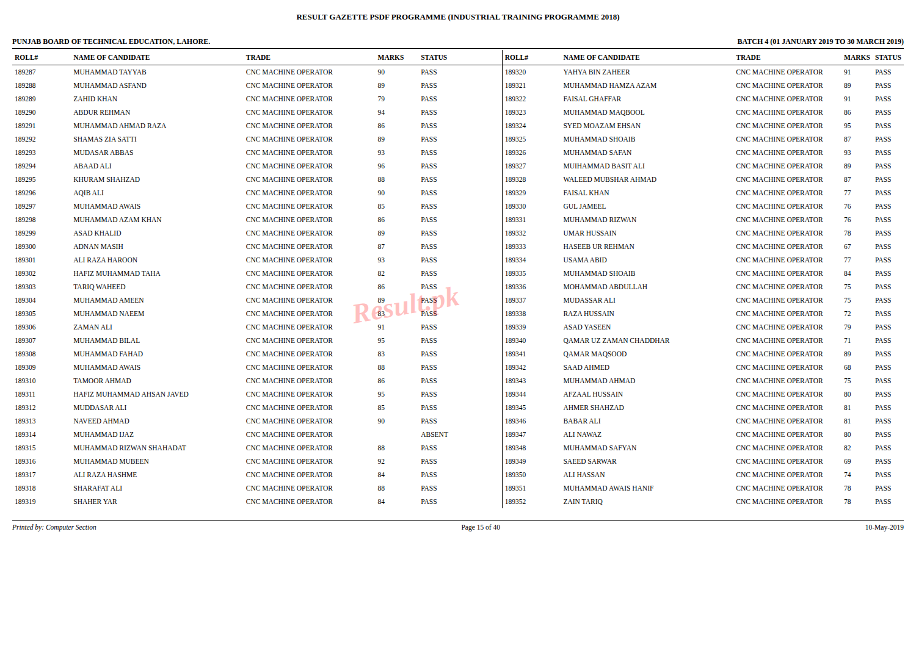RESULT GAZETTE PSDF PROGRAMME (INDUSTRIAL TRAINING PROGRAMME 2018)
PUNJAB BOARD OF TECHNICAL EDUCATION, LAHORE. BATCH 4 (01 JANUARY 2019 TO 30 MARCH 2019)
Result.pk
| ROLL# | NAME OF CANDIDATE | TRADE | MARKS | STATUS | | ROLL# | NAME OF CANDIDATE | TRADE | MARKS | STATUS |
| --- | --- | --- | --- | --- | --- | --- | --- | --- | --- | --- |
| 189287 | MUHAMMAD TAYYAB | CNC MACHINE OPERATOR | 90 | PASS | | 189320 | YAHYA BIN ZAHEER | CNC MACHINE OPERATOR | 91 | PASS |
| 189288 | MUHAMMAD ASFAND | CNC MACHINE OPERATOR | 89 | PASS | | 189321 | MUHAMMAD HAMZA AZAM | CNC MACHINE OPERATOR | 89 | PASS |
| 189289 | ZAHID KHAN | CNC MACHINE OPERATOR | 79 | PASS | | 189322 | FAISAL GHAFFAR | CNC MACHINE OPERATOR | 91 | PASS |
| 189290 | ABDUR REHMAN | CNC MACHINE OPERATOR | 94 | PASS | | 189323 | MUHAMMAD MAQBOOL | CNC MACHINE OPERATOR | 86 | PASS |
| 189291 | MUHAMMAD AHMAD RAZA | CNC MACHINE OPERATOR | 86 | PASS | | 189324 | SYED MOAZAM EHSAN | CNC MACHINE OPERATOR | 95 | PASS |
| 189292 | SHAMAS ZIA SATTI | CNC MACHINE OPERATOR | 89 | PASS | | 189325 | MUHAMMAD SHOAIB | CNC MACHINE OPERATOR | 87 | PASS |
| 189293 | MUDASAR ABBAS | CNC MACHINE OPERATOR | 93 | PASS | | 189326 | MUHAMMAD SAFAN | CNC MACHINE OPERATOR | 93 | PASS |
| 189294 | ABAAD ALI | CNC MACHINE OPERATOR | 96 | PASS | | 189327 | MUIHAMMAD BASIT ALI | CNC MACHINE OPERATOR | 89 | PASS |
| 189295 | KHURAM SHAHZAD | CNC MACHINE OPERATOR | 88 | PASS | | 189328 | WALEED MUBSHAR AHMAD | CNC MACHINE OPERATOR | 87 | PASS |
| 189296 | AQIB ALI | CNC MACHINE OPERATOR | 90 | PASS | | 189329 | FAISAL KHAN | CNC MACHINE OPERATOR | 77 | PASS |
| 189297 | MUHAMMAD AWAIS | CNC MACHINE OPERATOR | 85 | PASS | | 189330 | GUL JAMEEL | CNC MACHINE OPERATOR | 76 | PASS |
| 189298 | MUHAMMAD AZAM KHAN | CNC MACHINE OPERATOR | 86 | PASS | | 189331 | MUHAMMAD RIZWAN | CNC MACHINE OPERATOR | 76 | PASS |
| 189299 | ASAD KHALID | CNC MACHINE OPERATOR | 89 | PASS | | 189332 | UMAR HUSSAIN | CNC MACHINE OPERATOR | 78 | PASS |
| 189300 | ADNAN MASIH | CNC MACHINE OPERATOR | 87 | PASS | | 189333 | HASEEB UR REHMAN | CNC MACHINE OPERATOR | 67 | PASS |
| 189301 | ALI RAZA HAROON | CNC MACHINE OPERATOR | 93 | PASS | | 189334 | USAMA ABID | CNC MACHINE OPERATOR | 77 | PASS |
| 189302 | HAFIZ MUHAMMAD TAHA | CNC MACHINE OPERATOR | 82 | PASS | | 189335 | MUHAMMAD SHOAIB | CNC MACHINE OPERATOR | 84 | PASS |
| 189303 | TARIQ WAHEED | CNC MACHINE OPERATOR | 86 | PASS | | 189336 | MOHAMMAD ABDULLAH | CNC MACHINE OPERATOR | 75 | PASS |
| 189304 | MUHAMMAD AMEEN | CNC MACHINE OPERATOR | 89 | PASS | | 189337 | MUDASSAR ALI | CNC MACHINE OPERATOR | 75 | PASS |
| 189305 | MUHAMMAD NAEEM | CNC MACHINE OPERATOR | 83 | PASS | | 189338 | RAZA HUSSAIN | CNC MACHINE OPERATOR | 72 | PASS |
| 189306 | ZAMAN ALI | CNC MACHINE OPERATOR | 91 | PASS | | 189339 | ASAD YASEEN | CNC MACHINE OPERATOR | 79 | PASS |
| 189307 | MUHAMMAD BILAL | CNC MACHINE OPERATOR | 95 | PASS | | 189340 | QAMAR UZ ZAMAN CHADDHAR | CNC MACHINE OPERATOR | 71 | PASS |
| 189308 | MUHAMMAD FAHAD | CNC MACHINE OPERATOR | 83 | PASS | | 189341 | QAMAR MAQSOOD | CNC MACHINE OPERATOR | 89 | PASS |
| 189309 | MUHAMMAD AWAIS | CNC MACHINE OPERATOR | 88 | PASS | | 189342 | SAAD AHMED | CNC MACHINE OPERATOR | 68 | PASS |
| 189310 | TAMOOR AHMAD | CNC MACHINE OPERATOR | 86 | PASS | | 189343 | MUHAMMAD AHMAD | CNC MACHINE OPERATOR | 75 | PASS |
| 189311 | HAFIZ MUHAMMAD AHSAN JAVED | CNC MACHINE OPERATOR | 95 | PASS | | 189344 | AFZAAL HUSSAIN | CNC MACHINE OPERATOR | 80 | PASS |
| 189312 | MUDDASAR ALI | CNC MACHINE OPERATOR | 85 | PASS | | 189345 | AHMER SHAHZAD | CNC MACHINE OPERATOR | 81 | PASS |
| 189313 | NAVEED AHMAD | CNC MACHINE OPERATOR | 90 | PASS | | 189346 | BABAR ALI | CNC MACHINE OPERATOR | 81 | PASS |
| 189314 | MUHAMMAD IJAZ | CNC MACHINE OPERATOR | | ABSENT | | 189347 | ALI NAWAZ | CNC MACHINE OPERATOR | 80 | PASS |
| 189315 | MUHAMMAD RIZWAN SHAHADAT | CNC MACHINE OPERATOR | 88 | PASS | | 189348 | MUHAMMAD SAFYAN | CNC MACHINE OPERATOR | 82 | PASS |
| 189316 | MUHAMMAD MUBEEN | CNC MACHINE OPERATOR | 92 | PASS | | 189349 | SAEED SARWAR | CNC MACHINE OPERATOR | 69 | PASS |
| 189317 | ALI RAZA HASHME | CNC MACHINE OPERATOR | 84 | PASS | | 189350 | ALI HASSAN | CNC MACHINE OPERATOR | 74 | PASS |
| 189318 | SHARAFAT ALI | CNC MACHINE OPERATOR | 88 | PASS | | 189351 | MUHAMMAD AWAIS HANIF | CNC MACHINE OPERATOR | 78 | PASS |
| 189319 | SHAHER YAR | CNC MACHINE OPERATOR | 84 | PASS | | 189352 | ZAIN TARIQ | CNC MACHINE OPERATOR | 78 | PASS |
Printed by: Computer Section Page 15 of 40 10-May-2019